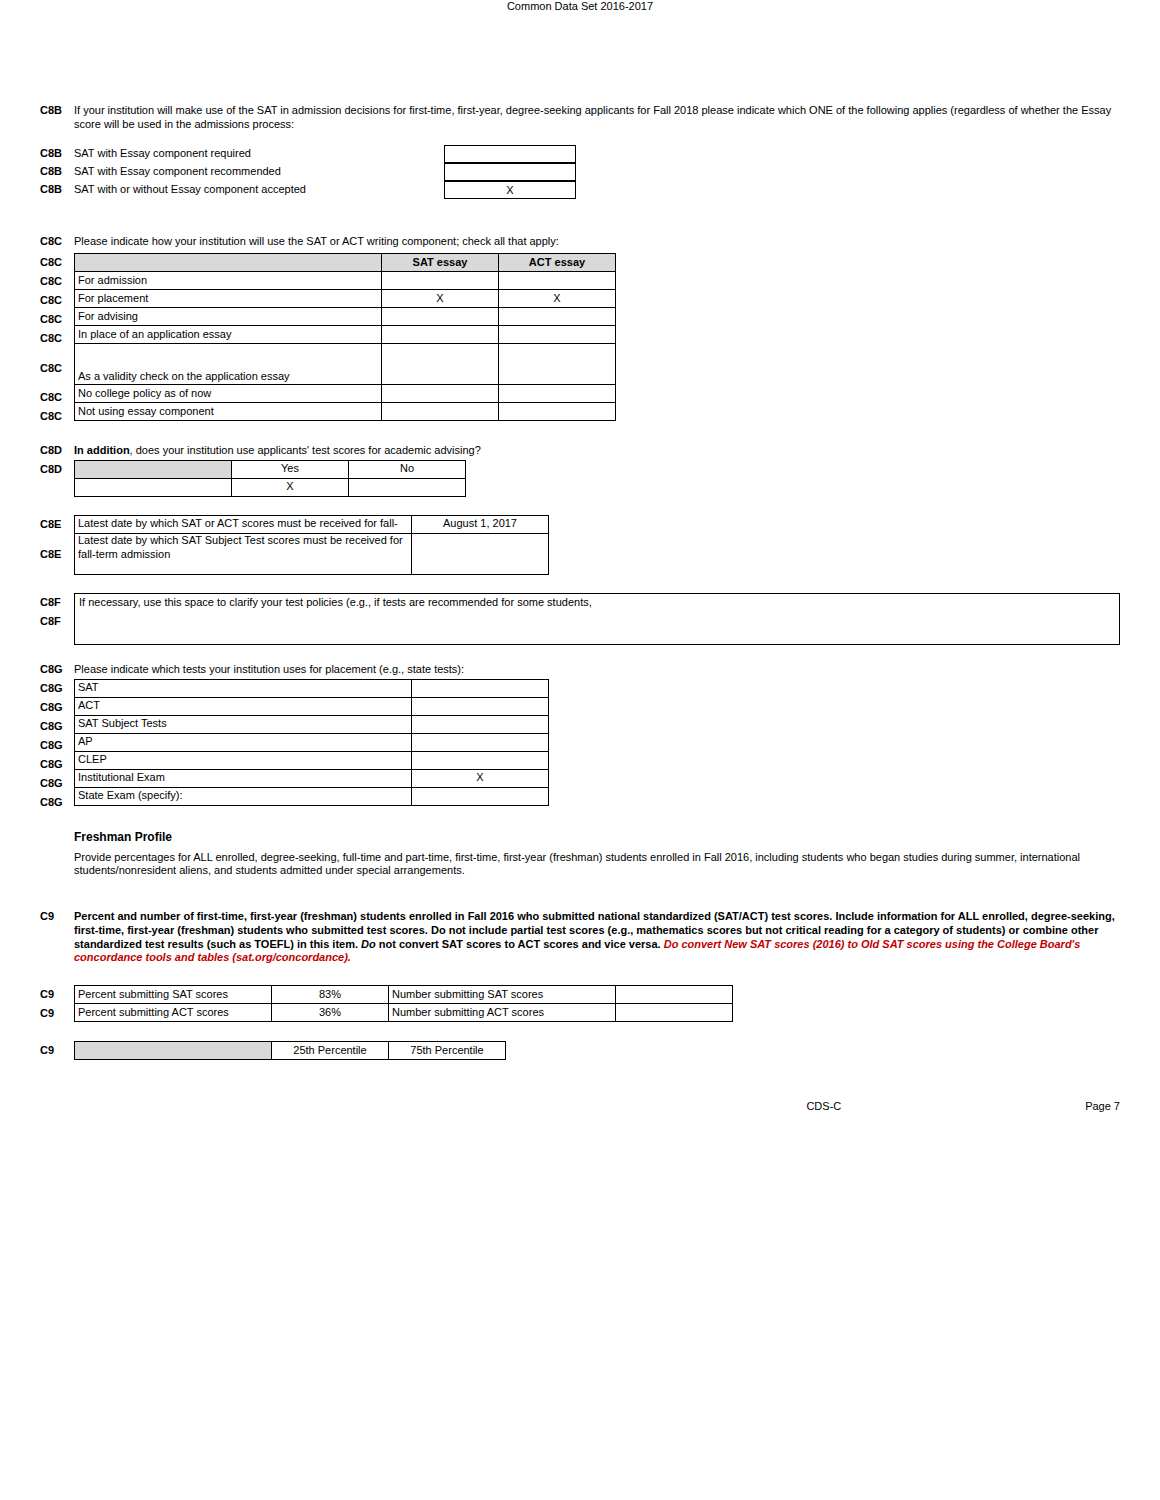Common Data Set 2016-2017
C8B
If your institution will make use of the SAT in admission decisions for first-time, first-year, degree-seeking applicants for Fall 2018 please indicate which ONE of the following applies (regardless of whether the Essay score will be used in the admissions process:
C8B
SAT with Essay component required
C8B
SAT with Essay component recommended
C8B
SAT with or without Essay component accepted
X
C8C
Please indicate how your institution will use the SAT or ACT writing component; check all that apply:
C8C
C8C
C8C
C8C
C8C
C8C
C8C
C8C
| | SAT essay | ACT essay |
| For admission | | |
| For placement | X | X |
| For advising | | |
| In place of an application essay | | |
| As a validity check on the application essay | | |
| No college policy as of now | | |
| Not using essay component | | |
C8D
In addition, does your institution use applicants' test scores for academic advising?
C8D
| | Yes | No |
| | X | |
C8E
C8E
| Latest date by which SAT or ACT scores must be received for fall- | August 1, 2017 |
| Latest date by which SAT Subject Test scores must be received for fall-term admission | |
C8F
C8F
If necessary, use this space to clarify your test policies (e.g., if tests are recommended for some students,
C8G
Please indicate which tests your institution uses for placement (e.g., state tests):
C8G
C8G
C8G
C8G
C8G
C8G
C8G
| SAT | |
| ACT | |
| SAT Subject Tests | |
| AP | |
| CLEP | |
| Institutional Exam | X |
| State Exam (specify): | |
Freshman Profile
Provide percentages for ALL enrolled, degree-seeking, full-time and part-time, first-time, first-year (freshman) students enrolled in Fall 2016, including students who began studies during summer, international students/nonresident aliens, and students admitted under special arrangements.
C9
Percent and number of first-time, first-year (freshman) students enrolled in Fall 2016 who submitted national standardized (SAT/ACT) test scores. Include information for ALL enrolled, degree-seeking, first-time, first-year (freshman) students who submitted test scores. Do not include partial test scores (e.g., mathematics scores but not critical reading for a category of students) or combine other standardized test results (such as TOEFL) in this item. Do not convert SAT scores to ACT scores and vice versa. Do convert New SAT scores (2016) to Old SAT scores using the College Board's concordance tools and tables (sat.org/concordance).
C9
C9
| Percent submitting SAT scores | 83% | Number submitting SAT scores | |
| Percent submitting ACT scores | 36% | Number submitting ACT scores | |
C9
| | 25th Percentile | 75th Percentile |
CDS-C
Page 7